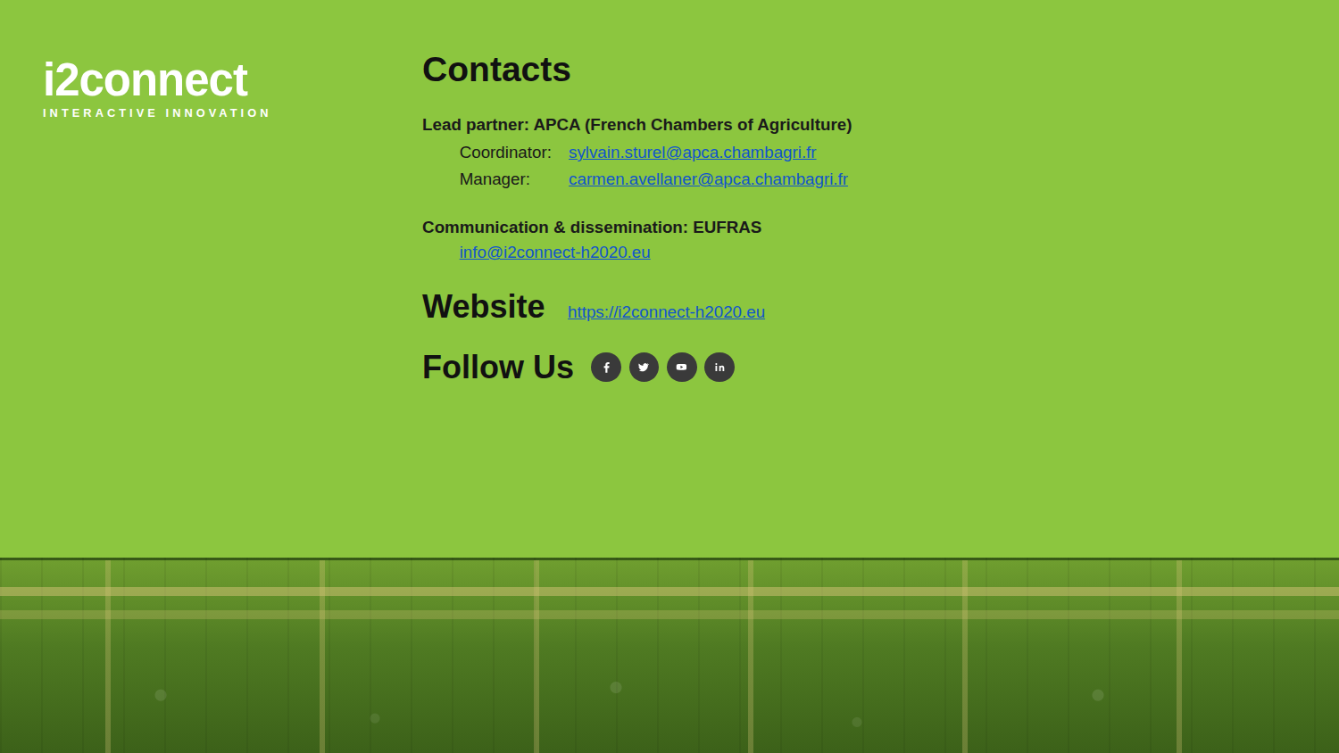i2connect Interactive Innovation
Contacts
Lead partner: APCA (French Chambers of Agriculture)
Coordinator:
sylvain.sturel@apca.chambagri.fr
Manager:
carmen.avellaner@apca.chambagri.fr
Communication & dissemination: EUFRAS
info@i2connect-h2020.eu
Website
https://i2connect-h2020.eu
Follow Us
Facebook Twitter YouTube LinkedIn